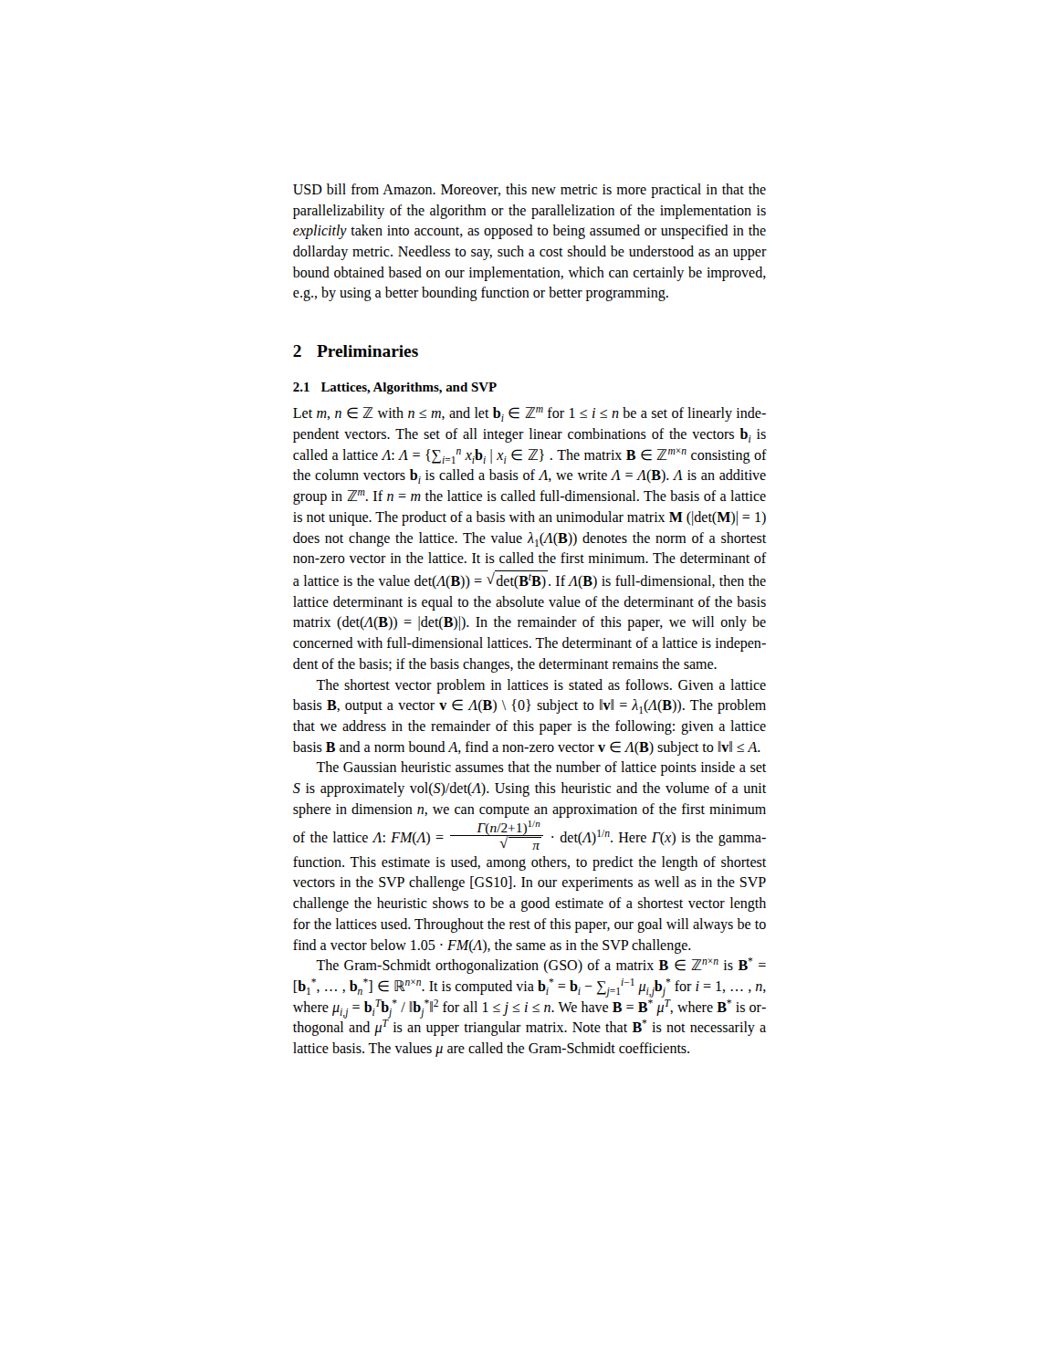USD bill from Amazon. Moreover, this new metric is more practical in that the parallelizability of the algorithm or the parallelization of the implementation is explicitly taken into account, as opposed to being assumed or unspecified in the dollarday metric. Needless to say, such a cost should be understood as an upper bound obtained based on our implementation, which can certainly be improved, e.g., by using a better bounding function or better programming.
2 Preliminaries
2.1 Lattices, Algorithms, and SVP
Let m, n ∈ ℤ with n ≤ m, and let bi ∈ ℤm for 1 ≤ i ≤ n be a set of linearly independent vectors. The set of all integer linear combinations of the vectors bi is called a lattice Λ: Λ = {∑i=1n xi bi | xi ∈ ℤ} . The matrix B ∈ ℤm×n consisting of the column vectors bi is called a basis of Λ, we write Λ = Λ(B). Λ is an additive group in ℤm. If n = m the lattice is called full-dimensional. The basis of a lattice is not unique. The product of a basis with an unimodular matrix M (|det(M)| = 1) does not change the lattice. The value λ1(Λ(B)) denotes the norm of a shortest non-zero vector in the lattice. It is called the first minimum. The determinant of a lattice is the value det(Λ(B)) = det(BtB). If Λ(B) is full-dimensional, then the lattice determinant is equal to the absolute value of the determinant of the basis matrix (det(Λ(B)) = |det(B)|). In the remainder of this paper, we will only be concerned with full-dimensional lattices. The determinant of a lattice is independent of the basis; if the basis changes, the determinant remains the same.
The shortest vector problem in lattices is stated as follows. Given a lattice basis B, output a vector v ∈ Λ(B) \ {0} subject to ‖v‖ = λ1(Λ(B)). The problem that we address in the remainder of this paper is the following: given a lattice basis B and a norm bound A, find a non-zero vector v ∈ Λ(B) subject to ‖v‖ ≤ A.
The Gaussian heuristic assumes that the number of lattice points inside a set S is approximately vol(S)/det(Λ). Using this heuristic and the volume of a unit sphere in dimension n, we can compute an approximation of the first minimum of the lattice Λ: FM(Λ) = Γ(n/2+1)1/n π · det(Λ)1/n. Here Γ(x) is the gamma-function. This estimate is used, among others, to predict the length of shortest vectors in the SVP challenge [GS10]. In our experiments as well as in the SVP challenge the heuristic shows to be a good estimate of a shortest vector length for the lattices used. Throughout the rest of this paper, our goal will always be to find a vector below 1.05 · FM(Λ), the same as in the SVP challenge.
The Gram-Schmidt orthogonalization (GSO) of a matrix B ∈ ℤn×n is B* = [b1*, … , bn*] ∈ ℝn×n. It is computed via bi* = bi − ∑j=1i−1 μi,j bj* for i = 1, … , n, where μi,j = biTbj* / ‖bj*‖2 for all 1 ≤ j ≤ i ≤ n. We have B = B* μT, where B* is orthogonal and μT is an upper triangular matrix. Note that B* is not necessarily a lattice basis. The values μ are called the Gram-Schmidt coefficients.